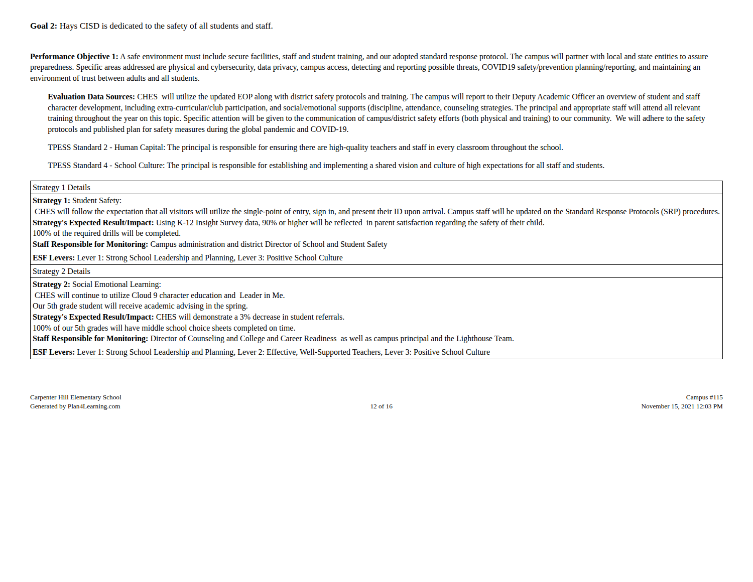Goal 2: Hays CISD is dedicated to the safety of all students and staff.
Performance Objective 1: A safe environment must include secure facilities, staff and student training, and our adopted standard response protocol. The campus will partner with local and state entities to assure preparedness. Specific areas addressed are physical and cybersecurity, data privacy, campus access, detecting and reporting possible threats, COVID19 safety/prevention planning/reporting, and maintaining an environment of trust between adults and all students.
Evaluation Data Sources: CHES will utilize the updated EOP along with district safety protocols and training. The campus will report to their Deputy Academic Officer an overview of student and staff character development, including extra-curricular/club participation, and social/emotional supports (discipline, attendance, counseling strategies. The principal and appropriate staff will attend all relevant training throughout the year on this topic. Specific attention will be given to the communication of campus/district safety efforts (both physical and training) to our community. We will adhere to the safety protocols and published plan for safety measures during the global pandemic and COVID-19.
TPESS Standard 2 - Human Capital: The principal is responsible for ensuring there are high-quality teachers and staff in every classroom throughout the school.
TPESS Standard 4 - School Culture: The principal is responsible for establishing and implementing a shared vision and culture of high expectations for all staff and students.
| Strategy 1 Details |
| Strategy 1: Student Safety: CHES will follow the expectation that all visitors will utilize the single-point of entry, sign in, and present their ID upon arrival. Campus staff will be updated on the Standard Response Protocols (SRP) procedures. Strategy's Expected Result/Impact: Using K-12 Insight Survey data, 90% or higher will be reflected in parent satisfaction regarding the safety of their child. 100% of the required drills will be completed. Staff Responsible for Monitoring: Campus administration and district Director of School and Student Safety ESF Levers: Lever 1: Strong School Leadership and Planning, Lever 3: Positive School Culture |
| Strategy 2 Details |
| Strategy 2: Social Emotional Learning: CHES will continue to utilize Cloud 9 character education and Leader in Me. Our 5th grade student will receive academic advising in the spring. Strategy's Expected Result/Impact: CHES will demonstrate a 3% decrease in student referrals. 100% of our 5th grades will have middle school choice sheets completed on time. Staff Responsible for Monitoring: Director of Counseling and College and Career Readiness as well as campus principal and the Lighthouse Team. ESF Levers: Lever 1: Strong School Leadership and Planning, Lever 2: Effective, Well-Supported Teachers, Lever 3: Positive School Culture |
Carpenter Hill Elementary School Generated by Plan4Learning.com
12 of 16
Campus #115 November 15, 2021 12:03 PM